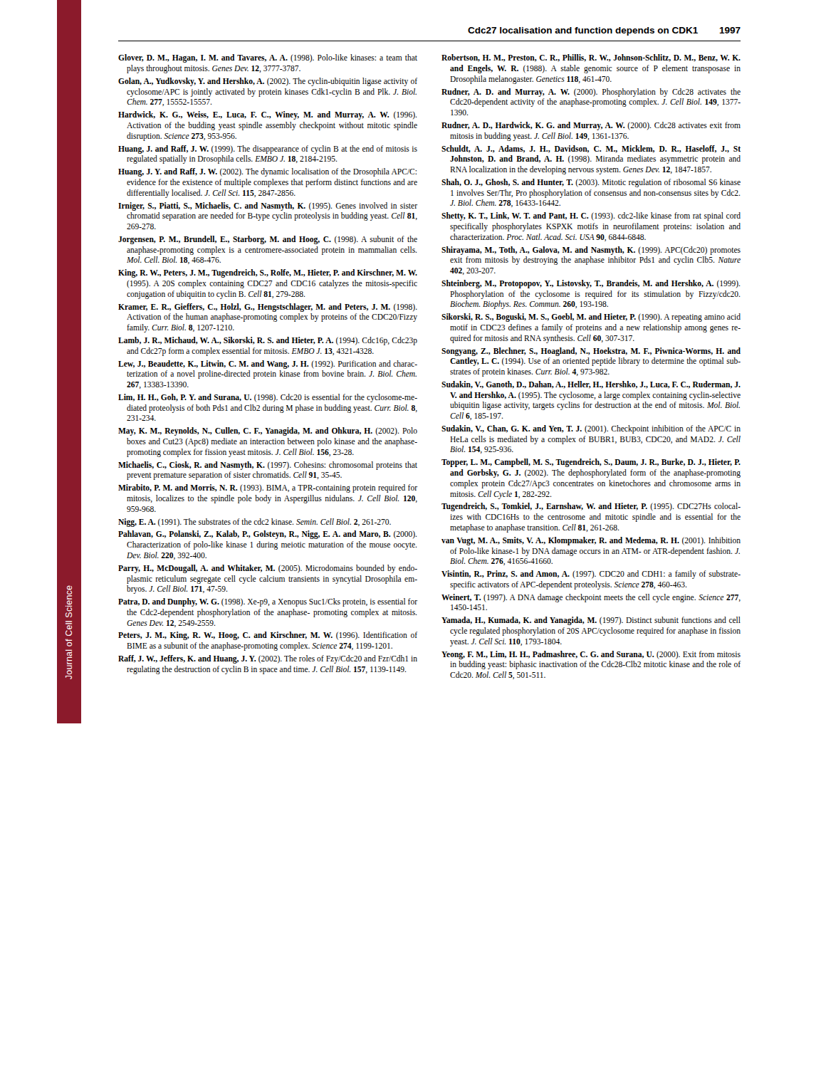Journal of Cell Science
Cdc27 localisation and function depends on CDK1 1997
Glover, D. M., Hagan, I. M. and Tavares, A. A. (1998). Polo-like kinases: a team that plays throughout mitosis. Genes Dev. 12, 3777-3787.
Golan, A., Yudkovsky, Y. and Hershko, A. (2002). The cyclin-ubiquitin ligase activity of cyclosome/APC is jointly activated by protein kinases Cdk1-cyclin B and Plk. J. Biol. Chem. 277, 15552-15557.
Hardwick, K. G., Weiss, E., Luca, F. C., Winey, M. and Murray, A. W. (1996). Activation of the budding yeast spindle assembly checkpoint without mitotic spindle disruption. Science 273, 953-956.
Huang, J. and Raff, J. W. (1999). The disappearance of cyclin B at the end of mitosis is regulated spatially in Drosophila cells. EMBO J. 18, 2184-2195.
Huang, J. Y. and Raff, J. W. (2002). The dynamic localisation of the Drosophila APC/C: evidence for the existence of multiple complexes that perform distinct functions and are differentially localised. J. Cell Sci. 115, 2847-2856.
Irniger, S., Piatti, S., Michaelis, C. and Nasmyth, K. (1995). Genes involved in sister chromatid separation are needed for B-type cyclin proteolysis in budding yeast. Cell 81, 269-278.
Jorgensen, P. M., Brundell, E., Starborg, M. and Hoog, C. (1998). A subunit of the anaphase-promoting complex is a centromere-associated protein in mammalian cells. Mol. Cell. Biol. 18, 468-476.
King, R. W., Peters, J. M., Tugendreich, S., Rolfe, M., Hieter, P. and Kirschner, M. W. (1995). A 20S complex containing CDC27 and CDC16 catalyzes the mitosis-specific conjugation of ubiquitin to cyclin B. Cell 81, 279-288.
Kramer, E. R., Gieffers, C., Holzl, G., Hengstschlager, M. and Peters, J. M. (1998). Activation of the human anaphase-promoting complex by proteins of the CDC20/Fizzy family. Curr. Biol. 8, 1207-1210.
Lamb, J. R., Michaud, W. A., Sikorski, R. S. and Hieter, P. A. (1994). Cdc16p, Cdc23p and Cdc27p form a complex essential for mitosis. EMBO J. 13, 4321-4328.
Lew, J., Beaudette, K., Litwin, C. M. and Wang, J. H. (1992). Purification and characterization of a novel proline-directed protein kinase from bovine brain. J. Biol. Chem. 267, 13383-13390.
Lim, H. H., Goh, P. Y. and Surana, U. (1998). Cdc20 is essential for the cyclosome-mediated proteolysis of both Pds1 and Clb2 during M phase in budding yeast. Curr. Biol. 8, 231-234.
May, K. M., Reynolds, N., Cullen, C. F., Yanagida, M. and Ohkura, H. (2002). Polo boxes and Cut23 (Apc8) mediate an interaction between polo kinase and the anaphase-promoting complex for fission yeast mitosis. J. Cell Biol. 156, 23-28.
Michaelis, C., Ciosk, R. and Nasmyth, K. (1997). Cohesins: chromosomal proteins that prevent premature separation of sister chromatids. Cell 91, 35-45.
Mirabito, P. M. and Morris, N. R. (1993). BIMA, a TPR-containing protein required for mitosis, localizes to the spindle pole body in Aspergillus nidulans. J. Cell Biol. 120, 959-968.
Nigg, E. A. (1991). The substrates of the cdc2 kinase. Semin. Cell Biol. 2, 261-270.
Pahlavan, G., Polanski, Z., Kalab, P., Golsteyn, R., Nigg, E. A. and Maro, B. (2000). Characterization of polo-like kinase 1 during meiotic maturation of the mouse oocyte. Dev. Biol. 220, 392-400.
Parry, H., McDougall, A. and Whitaker, M. (2005). Microdomains bounded by endoplasmic reticulum segregate cell cycle calcium transients in syncytial Drosophila embryos. J. Cell Biol. 171, 47-59.
Patra, D. and Dunphy, W. G. (1998). Xe-p9, a Xenopus Suc1/Cks protein, is essential for the Cdc2-dependent phosphorylation of the anaphase- promoting complex at mitosis. Genes Dev. 12, 2549-2559.
Peters, J. M., King, R. W., Hoog, C. and Kirschner, M. W. (1996). Identification of BIME as a subunit of the anaphase-promoting complex. Science 274, 1199-1201.
Raff, J. W., Jeffers, K. and Huang, J. Y. (2002). The roles of Fzy/Cdc20 and Fzr/Cdh1 in regulating the destruction of cyclin B in space and time. J. Cell Biol. 157, 1139-1149.
Robertson, H. M., Preston, C. R., Phillis, R. W., Johnson-Schlitz, D. M., Benz, W. K. and Engels, W. R. (1988). A stable genomic source of P element transposase in Drosophila melanogaster. Genetics 118, 461-470.
Rudner, A. D. and Murray, A. W. (2000). Phosphorylation by Cdc28 activates the Cdc20-dependent activity of the anaphase-promoting complex. J. Cell Biol. 149, 1377-1390.
Rudner, A. D., Hardwick, K. G. and Murray, A. W. (2000). Cdc28 activates exit from mitosis in budding yeast. J. Cell Biol. 149, 1361-1376.
Schuldt, A. J., Adams, J. H., Davidson, C. M., Micklem, D. R., Haseloff, J., St Johnston, D. and Brand, A. H. (1998). Miranda mediates asymmetric protein and RNA localization in the developing nervous system. Genes Dev. 12, 1847-1857.
Shah, O. J., Ghosh, S. and Hunter, T. (2003). Mitotic regulation of ribosomal S6 kinase 1 involves Ser/Thr, Pro phosphorylation of consensus and non-consensus sites by Cdc2. J. Biol. Chem. 278, 16433-16442.
Shetty, K. T., Link, W. T. and Pant, H. C. (1993). cdc2-like kinase from rat spinal cord specifically phosphorylates KSPXK motifs in neurofilament proteins: isolation and characterization. Proc. Natl. Acad. Sci. USA 90, 6844-6848.
Shirayama, M., Toth, A., Galova, M. and Nasmyth, K. (1999). APC(Cdc20) promotes exit from mitosis by destroying the anaphase inhibitor Pds1 and cyclin Clb5. Nature 402, 203-207.
Shteinberg, M., Protopopov, Y., Listovsky, T., Brandeis, M. and Hershko, A. (1999). Phosphorylation of the cyclosome is required for its stimulation by Fizzy/cdc20. Biochem. Biophys. Res. Commun. 260, 193-198.
Sikorski, R. S., Boguski, M. S., Goebl, M. and Hieter, P. (1990). A repeating amino acid motif in CDC23 defines a family of proteins and a new relationship among genes required for mitosis and RNA synthesis. Cell 60, 307-317.
Songyang, Z., Blechner, S., Hoagland, N., Hoekstra, M. F., Piwnica-Worms, H. and Cantley, L. C. (1994). Use of an oriented peptide library to determine the optimal substrates of protein kinases. Curr. Biol. 4, 973-982.
Sudakin, V., Ganoth, D., Dahan, A., Heller, H., Hershko, J., Luca, F. C., Ruderman, J. V. and Hershko, A. (1995). The cyclosome, a large complex containing cyclin-selective ubiquitin ligase activity, targets cyclins for destruction at the end of mitosis. Mol. Biol. Cell 6, 185-197.
Sudakin, V., Chan, G. K. and Yen, T. J. (2001). Checkpoint inhibition of the APC/C in HeLa cells is mediated by a complex of BUBR1, BUB3, CDC20, and MAD2. J. Cell Biol. 154, 925-936.
Topper, L. M., Campbell, M. S., Tugendreich, S., Daum, J. R., Burke, D. J., Hieter, P. and Gorbsky, G. J. (2002). The dephosphorylated form of the anaphase-promoting complex protein Cdc27/Apc3 concentrates on kinetochores and chromosome arms in mitosis. Cell Cycle 1, 282-292.
Tugendreich, S., Tomkiel, J., Earnshaw, W. and Hieter, P. (1995). CDC27Hs colocalizes with CDC16Hs to the centrosome and mitotic spindle and is essential for the metaphase to anaphase transition. Cell 81, 261-268.
van Vugt, M. A., Smits, V. A., Klompmaker, R. and Medema, R. H. (2001). Inhibition of Polo-like kinase-1 by DNA damage occurs in an ATM- or ATR-dependent fashion. J. Biol. Chem. 276, 41656-41660.
Visintin, R., Prinz, S. and Amon, A. (1997). CDC20 and CDH1: a family of substrate-specific activators of APC-dependent proteolysis. Science 278, 460-463.
Weinert, T. (1997). A DNA damage checkpoint meets the cell cycle engine. Science 277, 1450-1451.
Yamada, H., Kumada, K. and Yanagida, M. (1997). Distinct subunit functions and cell cycle regulated phosphorylation of 20S APC/cyclosome required for anaphase in fission yeast. J. Cell Sci. 110, 1793-1804.
Yeong, F. M., Lim, H. H., Padmashree, C. G. and Surana, U. (2000). Exit from mitosis in budding yeast: biphasic inactivation of the Cdc28-Clb2 mitotic kinase and the role of Cdc20. Mol. Cell 5, 501-511.